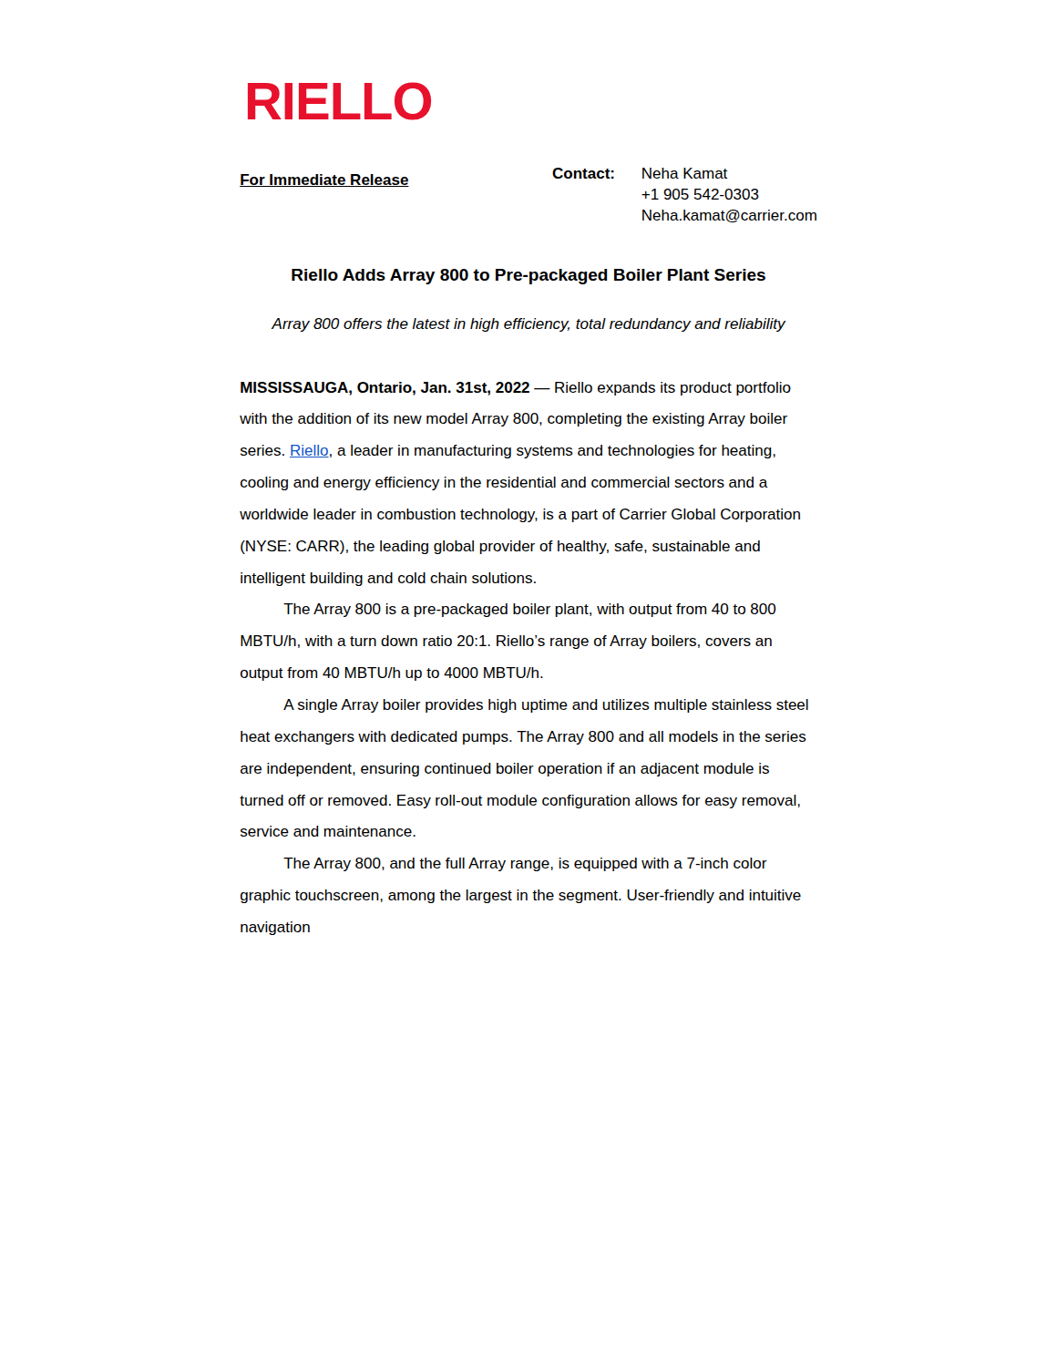RIELLO
For Immediate Release
Contact:
Neha Kamat
+1 905 542-0303
Neha.kamat@carrier.com
Riello Adds Array 800 to Pre-packaged Boiler Plant Series
Array 800 offers the latest in high efficiency, total redundancy and reliability
MISSISSAUGA, Ontario, Jan. 31st, 2022 — Riello expands its product portfolio with the addition of its new model Array 800, completing the existing Array boiler series. Riello, a leader in manufacturing systems and technologies for heating, cooling and energy efficiency in the residential and commercial sectors and a worldwide leader in combustion technology, is a part of Carrier Global Corporation (NYSE: CARR), the leading global provider of healthy, safe, sustainable and intelligent building and cold chain solutions.
The Array 800 is a pre-packaged boiler plant, with output from 40 to 800 MBTU/h, with a turn down ratio 20:1. Riello’s range of Array boilers, covers an output from 40 MBTU/h up to 4000 MBTU/h.
A single Array boiler provides high uptime and utilizes multiple stainless steel heat exchangers with dedicated pumps. The Array 800 and all models in the series are independent, ensuring continued boiler operation if an adjacent module is turned off or removed. Easy roll-out module configuration allows for easy removal, service and maintenance.
The Array 800, and the full Array range, is equipped with a 7-inch color graphic touchscreen, among the largest in the segment. User-friendly and intuitive navigation